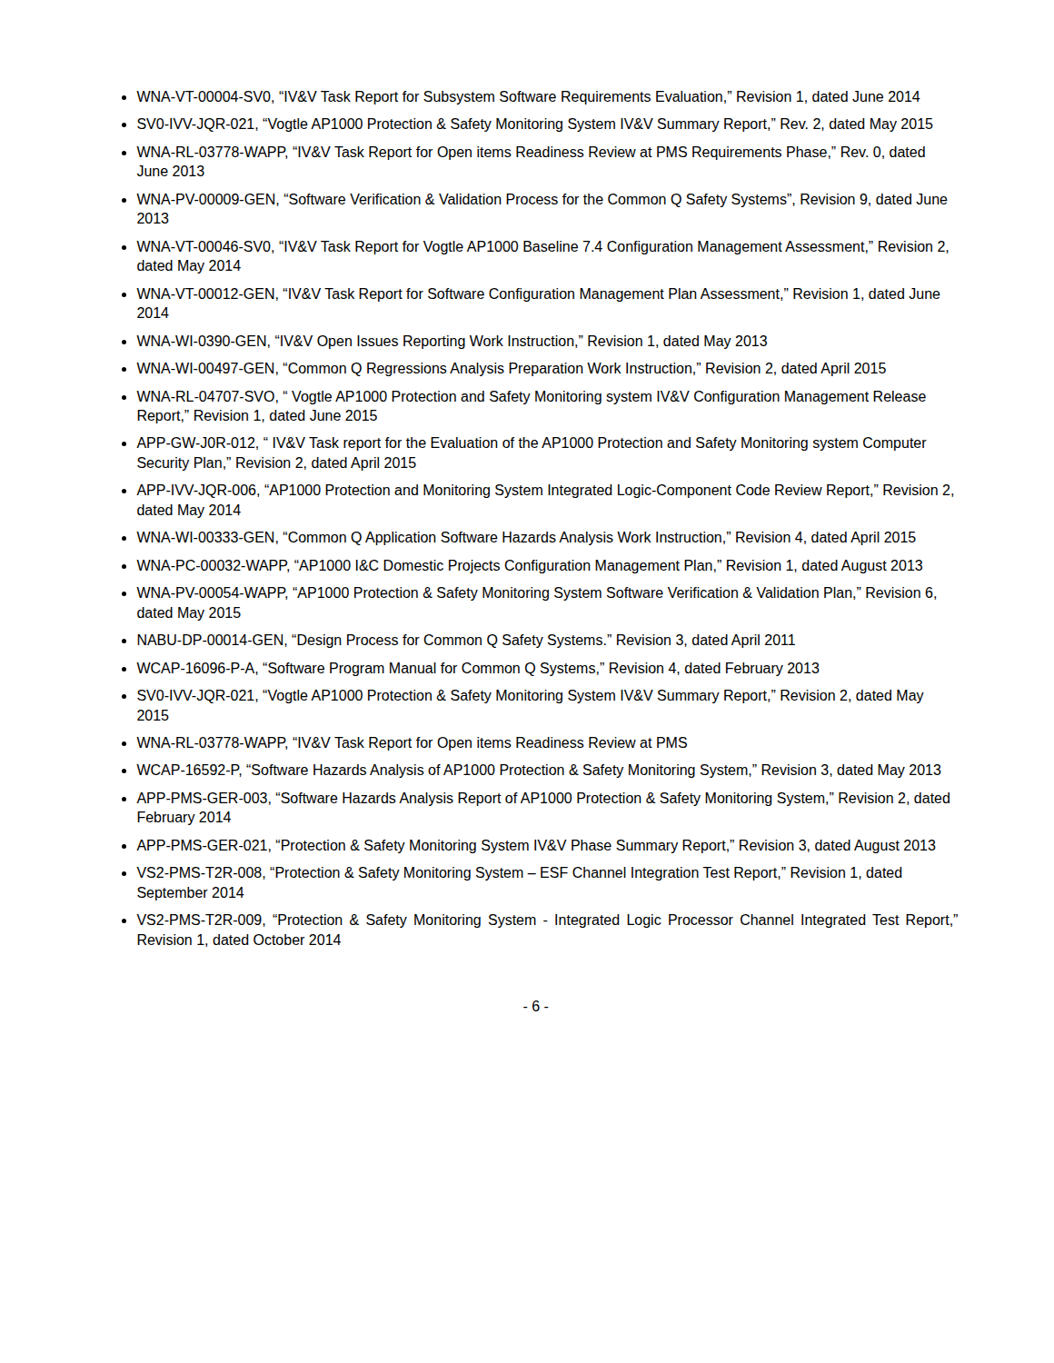WNA-VT-00004-SV0, “IV&V Task Report for Subsystem Software Requirements Evaluation,” Revision 1, dated June 2014
SV0-IVV-JQR-021, “Vogtle AP1000 Protection & Safety Monitoring System IV&V Summary Report,” Rev. 2, dated May 2015
WNA-RL-03778-WAPP, “IV&V Task Report for Open items Readiness Review at PMS Requirements Phase,” Rev. 0, dated June 2013
WNA-PV-00009-GEN, “Software Verification & Validation Process for the Common Q Safety Systems”, Revision 9, dated June 2013
WNA-VT-00046-SV0, “IV&V Task Report for Vogtle AP1000 Baseline 7.4 Configuration Management Assessment,” Revision 2, dated May 2014
WNA-VT-00012-GEN, “IV&V Task Report for Software Configuration Management Plan Assessment,” Revision 1, dated June 2014
WNA-WI-0390-GEN, “IV&V Open Issues Reporting Work Instruction,” Revision 1, dated May 2013
WNA-WI-00497-GEN, “Common Q Regressions Analysis Preparation Work Instruction,” Revision 2, dated April 2015
WNA-RL-04707-SVO, “ Vogtle AP1000 Protection and Safety Monitoring system IV&V Configuration Management Release Report,” Revision 1, dated June 2015
APP-GW-J0R-012, “ IV&V Task report for the Evaluation of the AP1000 Protection and Safety Monitoring system Computer Security Plan,” Revision 2, dated April 2015
APP-IVV-JQR-006, “AP1000 Protection and Monitoring System Integrated Logic-Component Code Review Report,” Revision 2, dated May 2014
WNA-WI-00333-GEN, “Common Q Application Software Hazards Analysis Work Instruction,” Revision 4, dated April 2015
WNA-PC-00032-WAPP, “AP1000 I&C Domestic Projects Configuration Management Plan,” Revision 1, dated August 2013
WNA-PV-00054-WAPP, “AP1000 Protection & Safety Monitoring System Software Verification & Validation Plan,” Revision 6, dated May 2015
NABU-DP-00014-GEN, “Design Process for Common Q Safety Systems.” Revision 3, dated April 2011
WCAP-16096-P-A, “Software Program Manual for Common Q Systems,” Revision 4, dated February 2013
SV0-IVV-JQR-021, “Vogtle AP1000 Protection & Safety Monitoring System IV&V Summary Report,” Revision 2, dated May 2015
WNA-RL-03778-WAPP, “IV&V Task Report for Open items Readiness Review at PMS
WCAP-16592-P, “Software Hazards Analysis of AP1000 Protection & Safety Monitoring System,” Revision 3, dated May 2013
APP-PMS-GER-003, “Software Hazards Analysis Report of AP1000 Protection & Safety Monitoring System,” Revision 2, dated February 2014
APP-PMS-GER-021, “Protection & Safety Monitoring System IV&V Phase Summary Report,” Revision 3, dated August 2013
VS2-PMS-T2R-008, “Protection & Safety Monitoring System – ESF Channel Integration Test Report,” Revision 1, dated September 2014
VS2-PMS-T2R-009, “Protection & Safety Monitoring System - Integrated Logic Processor Channel Integrated Test Report,” Revision 1, dated October 2014
- 6 -